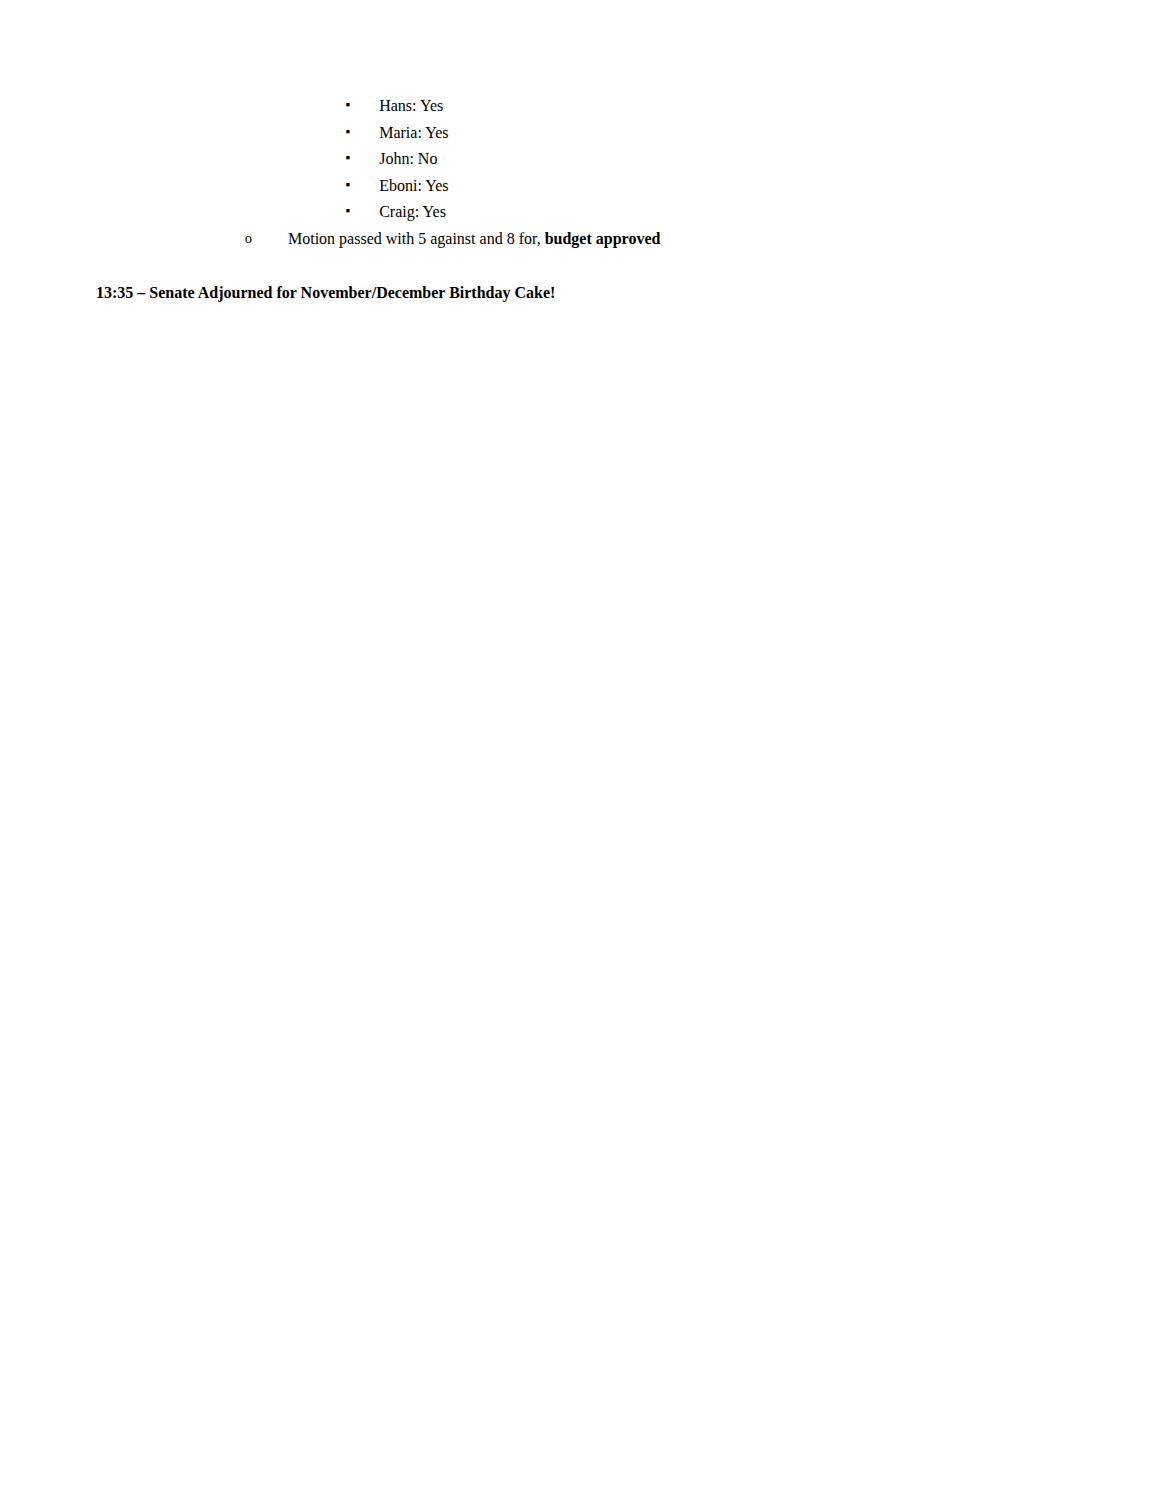Hans: Yes
Maria: Yes
John: No
Eboni: Yes
Craig: Yes
Motion passed with 5 against and 8 for, budget approved
13:35 – Senate Adjourned for November/December Birthday Cake!